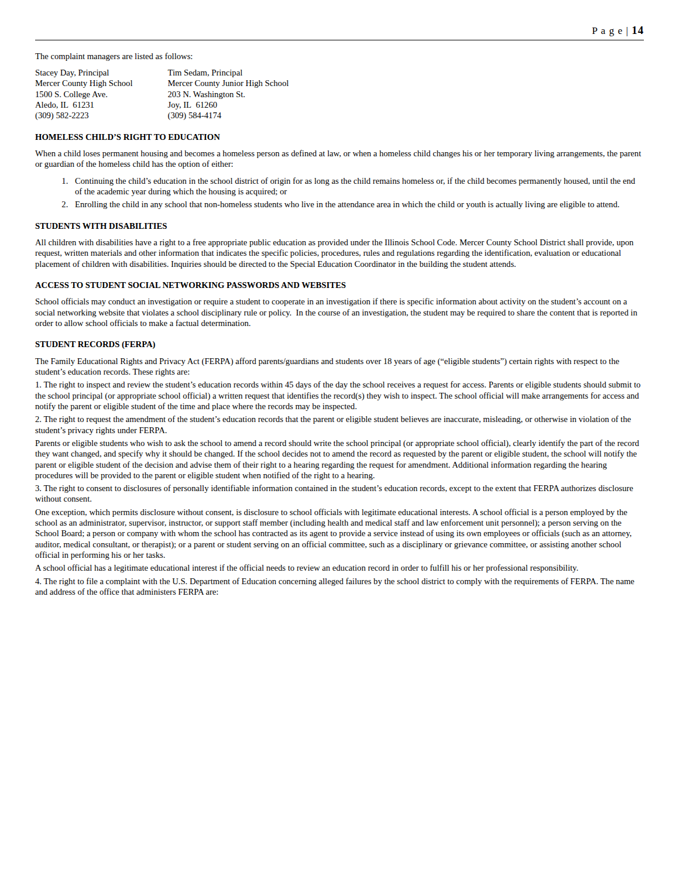P a g e | 14
The complaint managers are listed as follows:
| Stacey Day, Principal | Tim Sedam, Principal |
| Mercer County High School | Mercer County Junior High School |
| 1500 S. College Ave. | 203 N. Washington St. |
| Aledo, IL 61231 | Joy, IL 61260 |
| (309) 582-2223 | (309) 584-4174 |
Homeless Child’s Right to Education
When a child loses permanent housing and becomes a homeless person as defined at law, or when a homeless child changes his or her temporary living arrangements, the parent or guardian of the homeless child has the option of either:
Continuing the child’s education in the school district of origin for as long as the child remains homeless or, if the child becomes permanently housed, until the end of the academic year during which the housing is acquired; or
Enrolling the child in any school that non-homeless students who live in the attendance area in which the child or youth is actually living are eligible to attend.
Students with Disabilities
All children with disabilities have a right to a free appropriate public education as provided under the Illinois School Code. Mercer County School District shall provide, upon request, written materials and other information that indicates the specific policies, procedures, rules and regulations regarding the identification, evaluation or educational placement of children with disabilities. Inquiries should be directed to the Special Education Coordinator in the building the student attends.
Access to Student Social Networking Passwords and Websites
School officials may conduct an investigation or require a student to cooperate in an investigation if there is specific information about activity on the student’s account on a social networking website that violates a school disciplinary rule or policy. In the course of an investigation, the student may be required to share the content that is reported in order to allow school officials to make a factual determination.
Student Records (FERPA)
The Family Educational Rights and Privacy Act (FERPA) afford parents/guardians and students over 18 years of age (“eligible students”) certain rights with respect to the student’s education records. These rights are:
1. The right to inspect and review the student’s education records within 45 days of the day the school receives a request for access. Parents or eligible students should submit to the school principal (or appropriate school official) a written request that identifies the record(s) they wish to inspect. The school official will make arrangements for access and notify the parent or eligible student of the time and place where the records may be inspected.
2. The right to request the amendment of the student’s education records that the parent or eligible student believes are inaccurate, misleading, or otherwise in violation of the student’s privacy rights under FERPA.
Parents or eligible students who wish to ask the school to amend a record should write the school principal (or appropriate school official), clearly identify the part of the record they want changed, and specify why it should be changed. If the school decides not to amend the record as requested by the parent or eligible student, the school will notify the parent or eligible student of the decision and advise them of their right to a hearing regarding the request for amendment. Additional information regarding the hearing procedures will be provided to the parent or eligible student when notified of the right to a hearing.
3. The right to consent to disclosures of personally identifiable information contained in the student’s education records, except to the extent that FERPA authorizes disclosure without consent.
One exception, which permits disclosure without consent, is disclosure to school officials with legitimate educational interests. A school official is a person employed by the school as an administrator, supervisor, instructor, or support staff member (including health and medical staff and law enforcement unit personnel); a person serving on the School Board; a person or company with whom the school has contracted as its agent to provide a service instead of using its own employees or officials (such as an attorney, auditor, medical consultant, or therapist); or a parent or student serving on an official committee, such as a disciplinary or grievance committee, or assisting another school official in performing his or her tasks.
A school official has a legitimate educational interest if the official needs to review an education record in order to fulfill his or her professional responsibility.
4. The right to file a complaint with the U.S. Department of Education concerning alleged failures by the school district to comply with the requirements of FERPA. The name and address of the office that administers FERPA are: